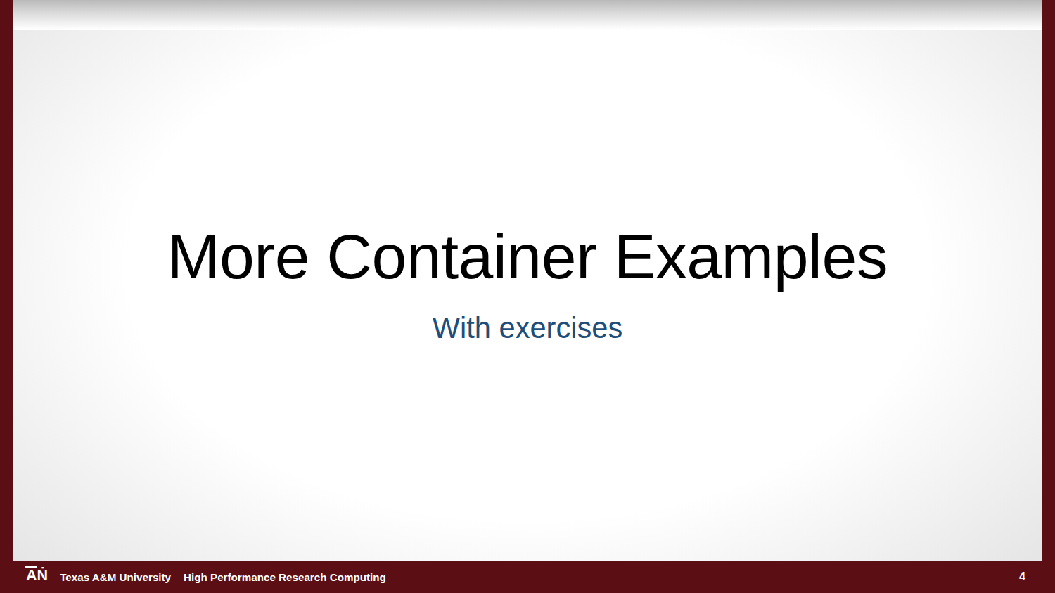More Container Examples
With exercises
AṄ
Texas A&M University High Performance Research Computing
4